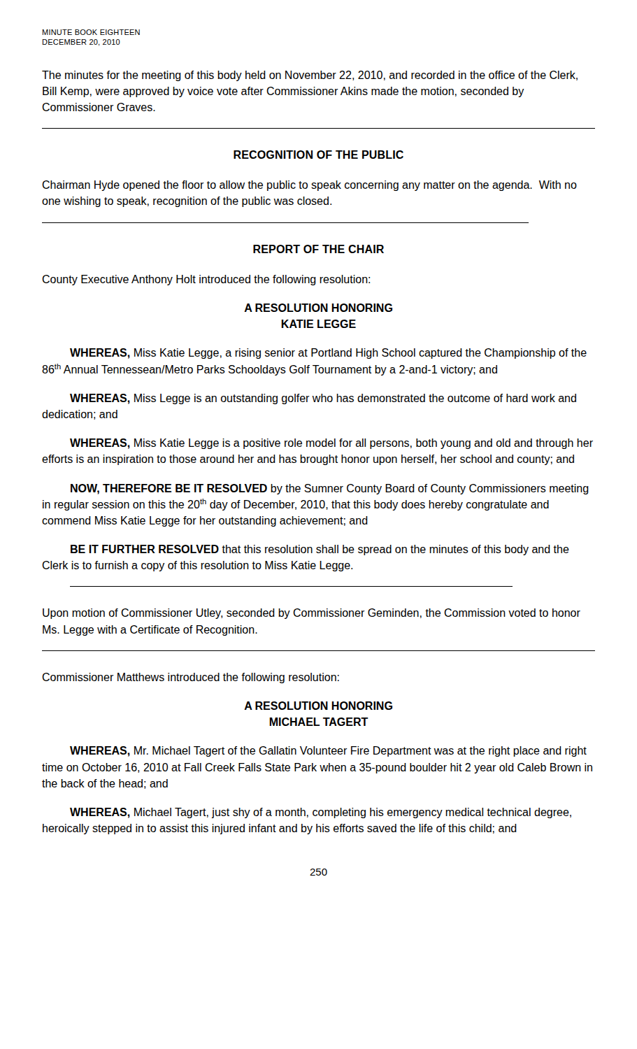MINUTE BOOK EIGHTEEN
DECEMBER 20, 2010
The minutes for the meeting of this body held on November 22, 2010, and recorded in the office of the Clerk, Bill Kemp, were approved by voice vote after Commissioner Akins made the motion, seconded by Commissioner Graves.
RECOGNITION OF THE PUBLIC
Chairman Hyde opened the floor to allow the public to speak concerning any matter on the agenda. With no one wishing to speak, recognition of the public was closed.
REPORT OF THE CHAIR
County Executive Anthony Holt introduced the following resolution:
A RESOLUTION HONORING
KATIE LEGGE
WHEREAS, Miss Katie Legge, a rising senior at Portland High School captured the Championship of the 86th Annual Tennessean/Metro Parks Schooldays Golf Tournament by a 2-and-1 victory; and
WHEREAS, Miss Legge is an outstanding golfer who has demonstrated the outcome of hard work and dedication; and
WHEREAS, Miss Katie Legge is a positive role model for all persons, both young and old and through her efforts is an inspiration to those around her and has brought honor upon herself, her school and county; and
NOW, THEREFORE BE IT RESOLVED by the Sumner County Board of County Commissioners meeting in regular session on this the 20th day of December, 2010, that this body does hereby congratulate and commend Miss Katie Legge for her outstanding achievement; and
BE IT FURTHER RESOLVED that this resolution shall be spread on the minutes of this body and the Clerk is to furnish a copy of this resolution to Miss Katie Legge.
Upon motion of Commissioner Utley, seconded by Commissioner Geminden, the Commission voted to honor Ms. Legge with a Certificate of Recognition.
Commissioner Matthews introduced the following resolution:
A RESOLUTION HONORING
MICHAEL TAGERT
WHEREAS, Mr. Michael Tagert of the Gallatin Volunteer Fire Department was at the right place and right time on October 16, 2010 at Fall Creek Falls State Park when a 35-pound boulder hit 2 year old Caleb Brown in the back of the head; and
WHEREAS, Michael Tagert, just shy of a month, completing his emergency medical technical degree, heroically stepped in to assist this injured infant and by his efforts saved the life of this child; and
250